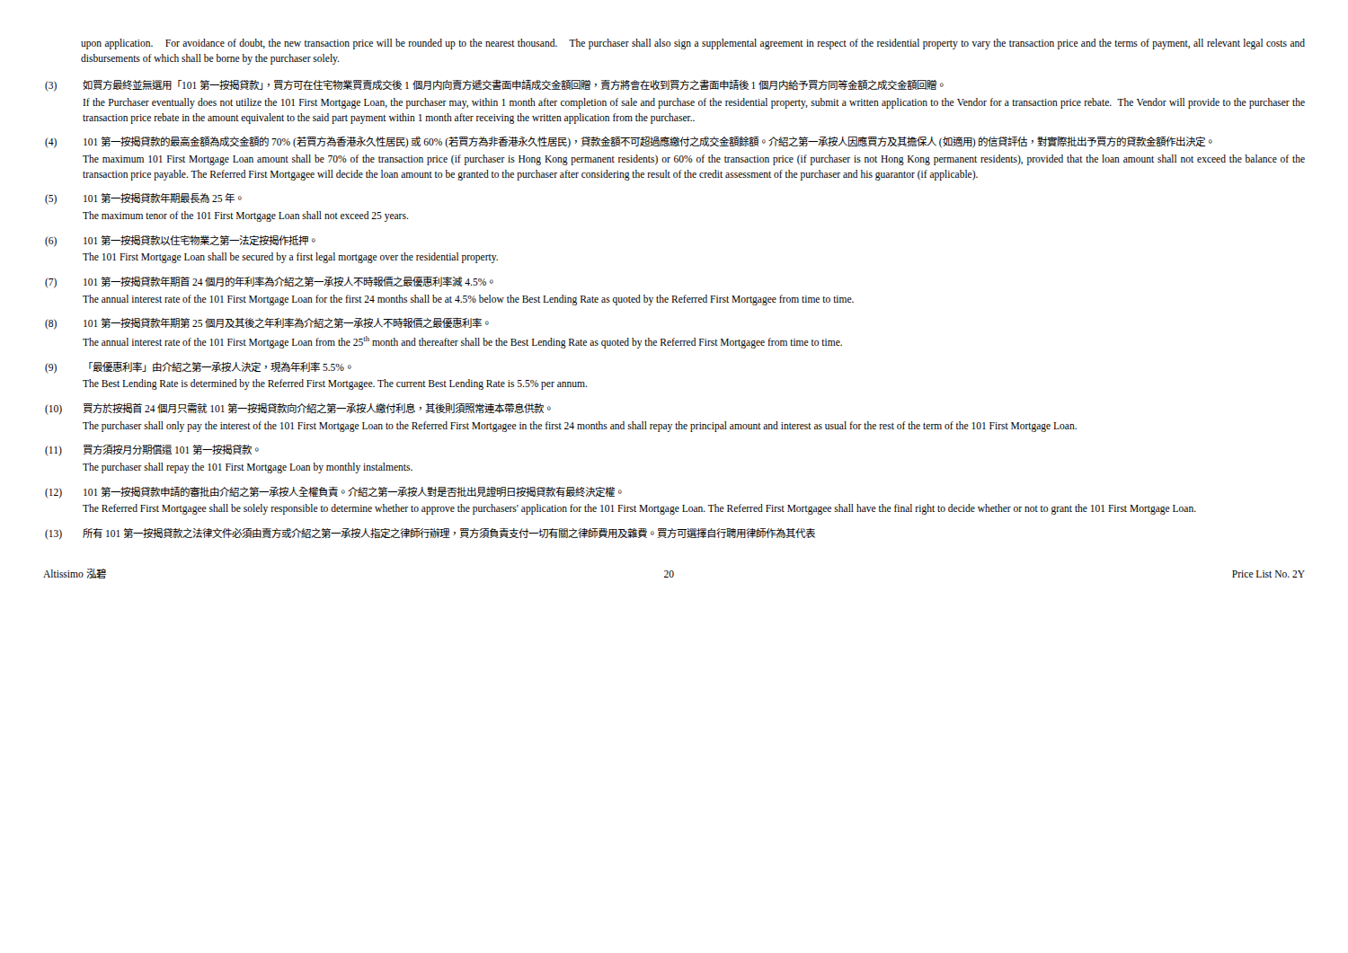upon application. For avoidance of doubt, the new transaction price will be rounded up to the nearest thousand. The purchaser shall also sign a supplemental agreement in respect of the residential property to vary the transaction price and the terms of payment, all relevant legal costs and disbursements of which shall be borne by the purchaser solely.
(3)
如買方最終並無選用「101 第一按揭貸款」，買方可在住宅物業買賣成交後 1 個月内向賣方遞交書面申請成交金額回贈，賣方將會在收到買方之書面申請後 1 個月内給予買方同等金額之成交金額回贈。
If the Purchaser eventually does not utilize the 101 First Mortgage Loan, the purchaser may, within 1 month after completion of sale and purchase of the residential property, submit a written application to the Vendor for a transaction price rebate. The Vendor will provide to the purchaser the transaction price rebate in the amount equivalent to the said part payment within 1 month after receiving the written application from the purchaser..
(4)
101 第一按揭貸款的最高金額為成交金額的 70% (若買方為香港永久性居民) 或 60% (若買方為非香港永久性居民)，貸款金額不可超過應繳付之成交金額餘額。介紹之第一承按人因應買方及其擔保人 (如適用) 的信貸評估，對實際批出予買方的貸款金額作出決定。
The maximum 101 First Mortgage Loan amount shall be 70% of the transaction price (if purchaser is Hong Kong permanent residents) or 60% of the transaction price (if purchaser is not Hong Kong permanent residents), provided that the loan amount shall not exceed the balance of the transaction price payable. The Referred First Mortgagee will decide the loan amount to be granted to the purchaser after considering the result of the credit assessment of the purchaser and his guarantor (if applicable).
(5)
101 第一按揭貸款年期最長為 25 年。
The maximum tenor of the 101 First Mortgage Loan shall not exceed 25 years.
(6)
101 第一按揭貸款以住宅物業之第一法定按揭作抵押。
The 101 First Mortgage Loan shall be secured by a first legal mortgage over the residential property.
(7)
101 第一按揭貸款年期首 24 個月的年利率為介紹之第一承按人不時報價之最優惠利率減 4.5%。
The annual interest rate of the 101 First Mortgage Loan for the first 24 months shall be at 4.5% below the Best Lending Rate as quoted by the Referred First Mortgagee from time to time.
(8)
101 第一按揭貸款年期第 25 個月及其後之年利率為介紹之第一承按人不時報價之最優惠利率。
The annual interest rate of the 101 First Mortgage Loan from the 25th month and thereafter shall be the Best Lending Rate as quoted by the Referred First Mortgagee from time to time.
(9)
「最優惠利率」由介紹之第一承按人決定，現為年利率 5.5%。
The Best Lending Rate is determined by the Referred First Mortgagee. The current Best Lending Rate is 5.5% per annum.
(10)
買方於按揭首 24 個月只需就 101 第一按揭貸款向介紹之第一承按人繳付利息，其後則須照常連本帶息供款。
The purchaser shall only pay the interest of the 101 First Mortgage Loan to the Referred First Mortgagee in the first 24 months and shall repay the principal amount and interest as usual for the rest of the term of the 101 First Mortgage Loan.
(11)
買方須按月分期償還 101 第一按揭貸款。
The purchaser shall repay the 101 First Mortgage Loan by monthly instalments.
(12)
101 第一按揭貸款申請的審批由介紹之第一承按人全權負責。介紹之第一承按人對是否批出見證明日按揭貸款有最終決定權。
The Referred First Mortgagee shall be solely responsible to determine whether to approve the purchasers' application for the 101 First Mortgage Loan. The Referred First Mortgagee shall have the final right to decide whether or not to grant the 101 First Mortgage Loan.
(13)
所有 101 第一按揭貸款之法律文件必須由賣方或介紹之第一承按人指定之律師行辦理，買方須負責支付一切有關之律師費用及雜費。買方可選擇自行聘用律師作為其代表
Altissimo 泓碧
20
Price List No. 2Y